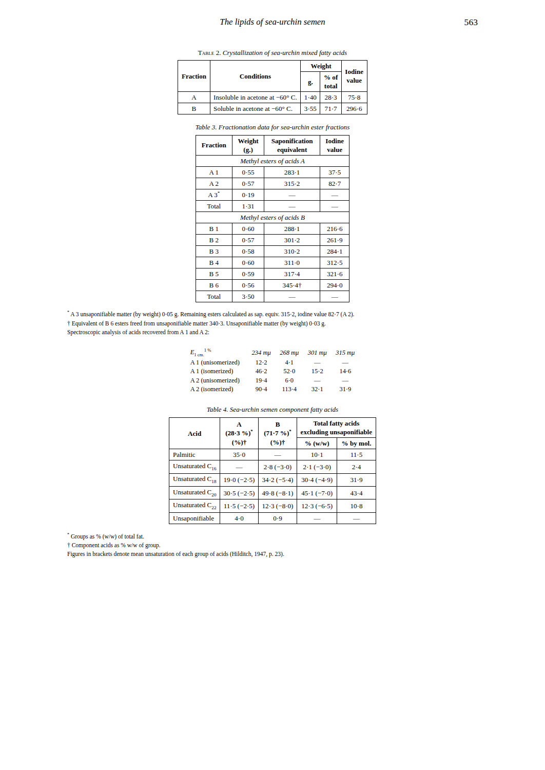The lipids of sea-urchin semen
563
Table 2. Crystallization of sea-urchin mixed fatty acids
| Fraction | Conditions | Weight | Iodine value |
| --- | --- | --- | --- |
| g. | % of total |
| A | Insoluble in acetone at −60° C. | 1·40 | 28·3 | 75·8 |
| B | Soluble in acetone at −60° C. | 3·55 | 71·7 | 296·6 |
Table 3. Fractionation data for sea-urchin ester fractions
| Fraction | Weight (g.) | Saponification equivalent | Iodine value |
| --- | --- | --- | --- |
| Methyl esters of acids A |
| A 1 | 0·55 | 283·1 | 37·5 |
| A 2 | 0·57 | 315·2 | 82·7 |
| A 3 * | 0·19 | — | — |
| Total | 1·31 | — | — |
| Methyl esters of acids B |
| B 1 | 0·60 | 288·1 | 216·6 |
| B 2 | 0·57 | 301·2 | 261·9 |
| B 3 | 0·58 | 310·2 | 284·1 |
| B 4 | 0·60 | 311·0 | 312·5 |
| B 5 | 0·59 | 317·4 | 321·6 |
| B 6 | 0·56 | 345·4† | 294·0 |
| Total | 3·50 | — | — |
* A 3 unsaponifiable matter (by weight) 0·05 g. Remaining esters calculated as sap. equiv. 315·2, iodine value 82·7 (A 2).
† Equivalent of B 6 esters freed from unsaponifiable matter 340·3. Unsaponifiable matter (by weight) 0·03 g.
Spectroscopic analysis of acids recovered from A 1 and A 2:
| E 1 cm. 1 % | 234 mμ | 268 mμ | 301 mμ | 315 mμ |
| A 1 (unisomerized) | 12·2 | 4·1 | — | — |
| A 1 (isomerized) | 46·2 | 52·0 | 15·2 | 14·6 |
| A 2 (unisomerized) | 19·4 | 6·0 | — | — |
| A 2 (isomerized) | 90·4 | 113·4 | 32·1 | 31·9 |
Table 4. Sea-urchin semen component fatty acids
| Acid | A (28·3 %) * (%)† | B (71·7 %) * (%)† | Total fatty acids excluding unsaponifiable |
| --- | --- | --- | --- |
| % (w/w) | % by mol. |
| Palmitic | 35·0 | — | 10·1 | 11·5 |
| Unsaturated C 16 | — | 2·8 (−3·0) | 2·1 (−3·0) | 2·4 |
| Unsaturated C 18 | 19·0 (−2·5) | 34·2 (−5·4) | 30·4 (−4·9) | 31·9 |
| Unsaturated C 20 | 30·5 (−2·5) | 49·8 (−8·1) | 45·1 (−7·0) | 43·4 |
| Unsaturated C 22 | 11·5 (−2·5) | 12·3 (−8·0) | 12·3 (−6·5) | 10·8 |
| Unsaponifiable | 4·0 | 0·9 | — | — |
* Groups as % (w/w) of total fat.
† Component acids as % w/w of group.
Figures in brackets denote mean unsaturation of each group of acids (Hilditch, 1947, p. 23).